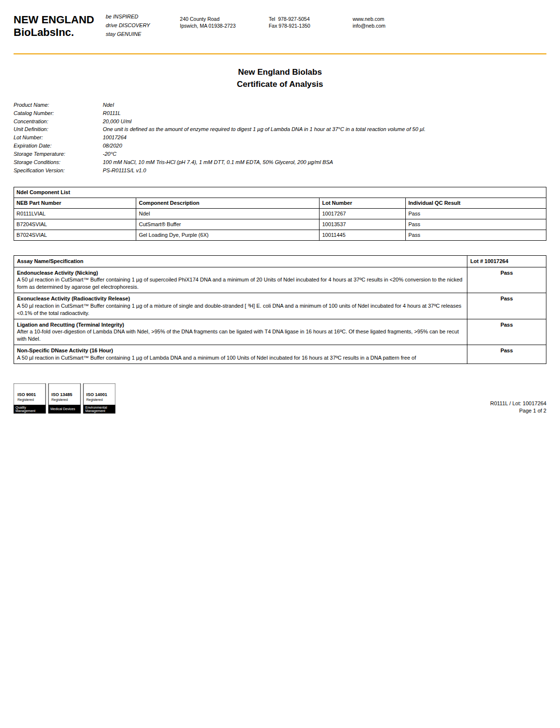240 County Road
Ipswich, MA 01938-2723
Tel 978-927-5054
Fax 978-921-1350
www.neb.com
info@neb.com
New England Biolabs
Certificate of Analysis
| Product Name: | NdeI |
| Catalog Number: | R0111L |
| Concentration: | 20,000 U/ml |
| Unit Definition: | One unit is defined as the amount of enzyme required to digest 1 µg of Lambda DNA in 1 hour at 37°C in a total reaction volume of 50 µl. |
| Lot Number: | 10017264 |
| Expiration Date: | 08/2020 |
| Storage Temperature: | -20°C |
| Storage Conditions: | 100 mM NaCl, 10 mM Tris-HCl (pH 7.4), 1 mM DTT, 0.1 mM EDTA, 50% Glycerol, 200 µg/ml BSA |
| Specification Version: | PS-R0111S/L v1.0 |
NdeI Component List
| NEB Part Number | Component Description | Lot Number | Individual QC Result |
| --- | --- | --- | --- |
| R0111LVIAL | NdeI | 10017267 | Pass |
| B7204SVIAL | CutSmart® Buffer | 10013537 | Pass |
| B7024SVIAL | Gel Loading Dye, Purple (6X) | 10011445 | Pass |
| Assay Name/Specification | Lot # 10017264 |
| --- | --- |
| Endonuclease Activity (Nicking) A 50 µl reaction in CutSmart™ Buffer containing 1 µg of supercoiled PhiX174 DNA and a minimum of 20 Units of NdeI incubated for 4 hours at 37ºC results in <20% conversion to the nicked form as determined by agarose gel electrophoresis. | Pass |
| Exonuclease Activity (Radioactivity Release) A 50 µl reaction in CutSmart™ Buffer containing 1 µg of a mixture of single and double-stranded [ ³H] E. coli DNA and a minimum of 100 units of NdeI incubated for 4 hours at 37ºC releases <0.1% of the total radioactivity. | Pass |
| Ligation and Recutting (Terminal Integrity) After a 10-fold over-digestion of Lambda DNA with NdeI, >95% of the DNA fragments can be ligated with T4 DNA ligase in 16 hours at 16ºC. Of these ligated fragments, >95% can be recut with NdeI. | Pass |
| Non-Specific DNase Activity (16 Hour) A 50 µl reaction in CutSmart™ Buffer containing 1 µg of Lambda DNA and a minimum of 100 Units of NdeI incubated for 16 hours at 37ºC results in a DNA pattern free of | Pass |
R0111L / Lot: 10017264
Page 1 of 2